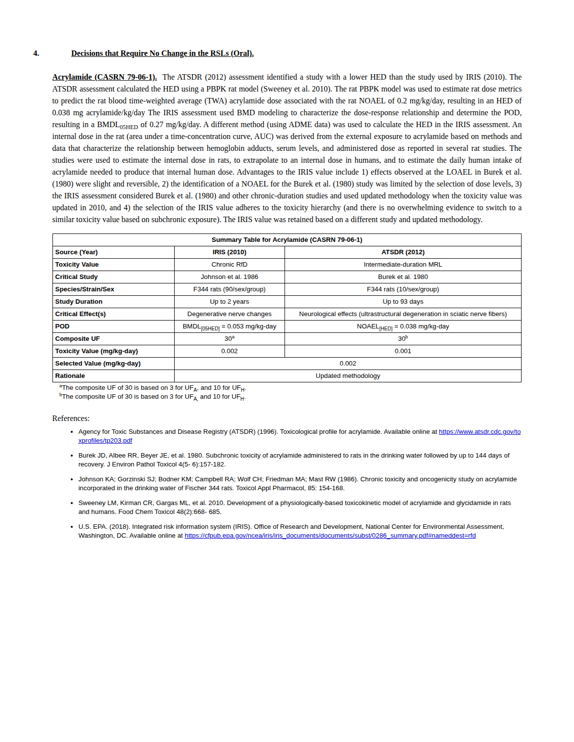4. Decisions that Require No Change in the RSLs (Oral).
Acrylamide (CASRN 79-06-1). The ATSDR (2012) assessment identified a study with a lower HED than the study used by IRIS (2010). The ATSDR assessment calculated the HED using a PBPK rat model (Sweeney et al. 2010). The rat PBPK model was used to estimate rat dose metrics to predict the rat blood time-weighted average (TWA) acrylamide dose associated with the rat NOAEL of 0.2 mg/kg/day, resulting in an HED of 0.038 mg acrylamide/kg/day The IRIS assessment used BMD modeling to characterize the dose-response relationship and determine the POD, resulting in a BMDL05HED of 0.27 mg/kg/day. A different method (using ADME data) was used to calculate the HED in the IRIS assessment. An internal dose in the rat (area under a time-concentration curve, AUC) was derived from the external exposure to acrylamide based on methods and data that characterize the relationship between hemoglobin adducts, serum levels, and administered dose as reported in several rat studies. The studies were used to estimate the internal dose in rats, to extrapolate to an internal dose in humans, and to estimate the daily human intake of acrylamide needed to produce that internal human dose. Advantages to the IRIS value include 1) effects observed at the LOAEL in Burek et al. (1980) were slight and reversible, 2) the identification of a NOAEL for the Burek et al. (1980) study was limited by the selection of dose levels, 3) the IRIS assessment considered Burek et al. (1980) and other chronic-duration studies and used updated methodology when the toxicity value was updated in 2010, and 4) the selection of the IRIS value adheres to the toxicity hierarchy (and there is no overwhelming evidence to switch to a similar toxicity value based on subchronic exposure). The IRIS value was retained based on a different study and updated methodology.
Summary Table for Acrylamide (CASRN 79-06-1)
| Source (Year) | IRIS (2010) | ATSDR (2012) |
| --- | --- | --- |
| Toxicity Value | Chronic RfD | Intermediate-duration MRL |
| Critical Study | Johnson et al. 1986 | Burek et al. 1980 |
| Species/Strain/Sex | F344 rats (90/sex/group) | F344 rats (10/sex/group) |
| Study Duration | Up to 2 years | Up to 93 days |
| Critical Effect(s) | Degenerative nerve changes | Neurological effects (ultrastructural degeneration in sciatic nerve fibers) |
| POD | BMDL [05HED] = 0.053 mg/kg-day | NOAEL [HED] = 0.038 mg/kg-day |
| Composite UF | 30 a | 30 b |
| Toxicity Value (mg/kg-day) | 0.002 | 0.001 |
| Selected Value (mg/kg-day) | 0.002 |
| Rationale | Updated methodology |
aThe composite UF of 30 is based on 3 for UFA, and 10 for UFH.
bThe composite UF of 30 is based on 3 for UFA, and 10 for UFH.
References:
Agency for Toxic Substances and Disease Registry (ATSDR) (1996). Toxicological profile for acrylamide. Available online at https://www.atsdr.cdc.gov/toxprofiles/tp203.pdf
Burek JD, Albee RR, Beyer JE, et al. 1980. Subchronic toxicity of acrylamide administered to rats in the drinking water followed by up to 144 days of recovery. J Environ Pathol Toxicol 4(5- 6):157-182.
Johnson KA; Gorzinski SJ; Bodner KM; Campbell RA; Wolf CH; Friedman MA; Mast RW (1986). Chronic toxicity and oncogenicity study on acrylamide incorporated in the drinking water of Fischer 344 rats. Toxicol Appl Pharmacol, 85: 154-168.
Sweeney LM, Kirman CR, Gargas ML, et al. 2010. Development of a physiologically-based toxicokinetic model of acrylamide and glycidamide in rats and humans. Food Chem Toxicol 48(2):668- 685.
U.S. EPA. (2018). Integrated risk information system (IRIS). Office of Research and Development, National Center for Environmental Assessment, Washington, DC. Available online at https://cfpub.epa.gov/ncea/iris/iris_documents/documents/subst/0286_summary.pdf#nameddest=rfd